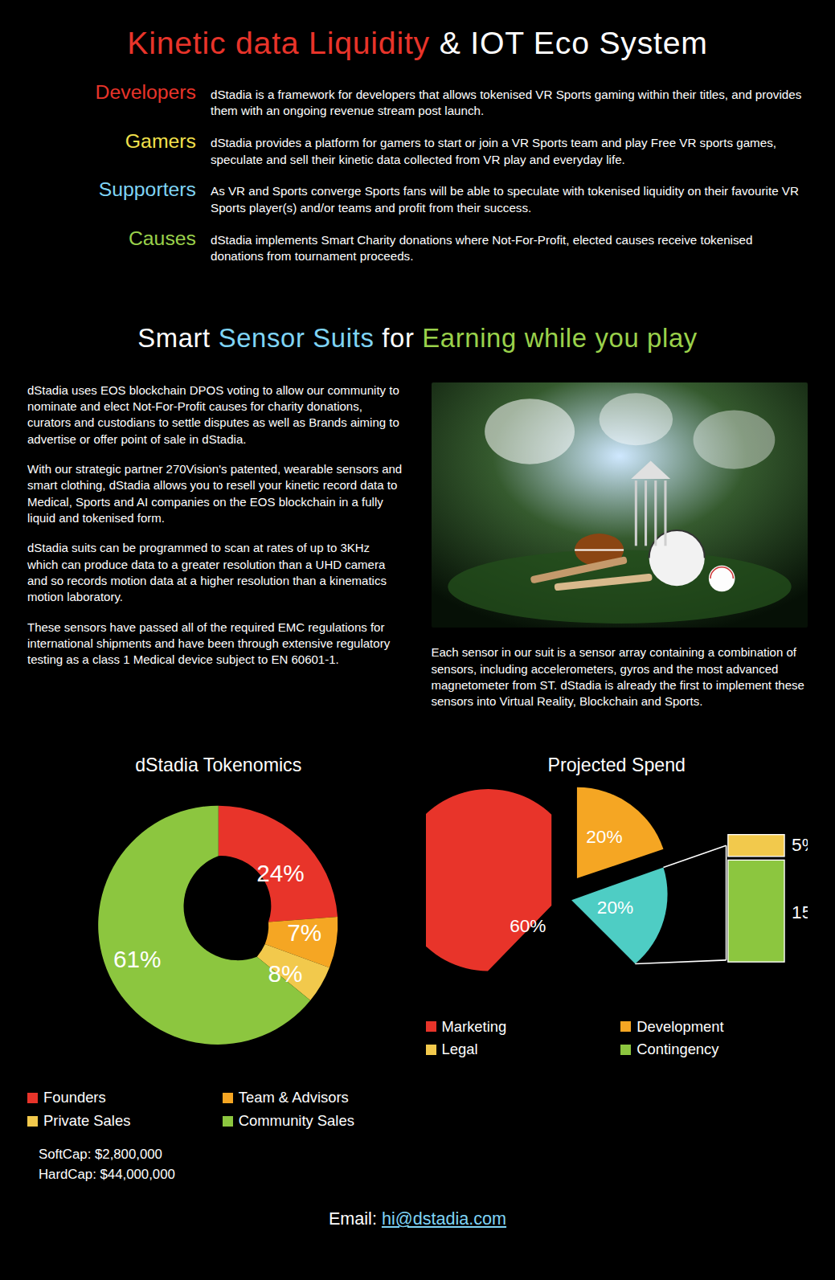Kinetic data Liquidity & IOT Eco System
Developers
dStadia is a framework for developers that allows tokenised VR Sports gaming within their titles, and provides them with an ongoing revenue stream post launch.
Gamers
dStadia provides a platform for gamers to start or join a VR Sports team and play Free VR sports games, speculate and sell their kinetic data collected from VR play and everyday life.
Supporters
As VR and Sports converge Sports fans will be able to speculate with tokenised liquidity on their favourite VR Sports player(s) and/or teams and profit from their success.
Causes
dStadia implements Smart Charity donations where Not-For-Profit, elected causes receive tokenised donations from tournament proceeds.
Smart Sensor Suits for Earning while you play
dStadia uses EOS blockchain DPOS voting to allow our community to nominate and elect Not-For-Profit causes for charity donations, curators and custodians to settle disputes as well as Brands aiming to advertise or offer point of sale in dStadia.
With our strategic partner 270Vision's patented, wearable sensors and smart clothing, dStadia allows you to resell your kinetic record data to Medical, Sports and AI companies on the EOS blockchain in a fully liquid and tokenised form.
dStadia suits can be programmed to scan at rates of up to 3KHz which can produce data to a greater resolution than a UHD camera and so records motion data at a higher resolution than a kinematics motion laboratory.
These sensors have passed all of the required EMC regulations for international shipments and have been through extensive regulatory testing as a class 1 Medical device subject to EN 60601-1.
Each sensor in our suit is a sensor array containing a combination of sensors, including accelerometers, gyros and the most advanced magnetometer from ST. dStadia is already the first to implement these sensors into Virtual Reality, Blockchain and Sports.
dStadia Tokenomics
dStadia Tokenomics 24% 7% 8% 61%
Founders Team & Advisors Private Sales Community Sales
SoftCap: $2,800,000
HardCap: $44,000,000
Projected Spend
Projected Spend 60% 20% 20% 5% 15%
Marketing Development Legal Contingency
Email: hi@dstadia.com